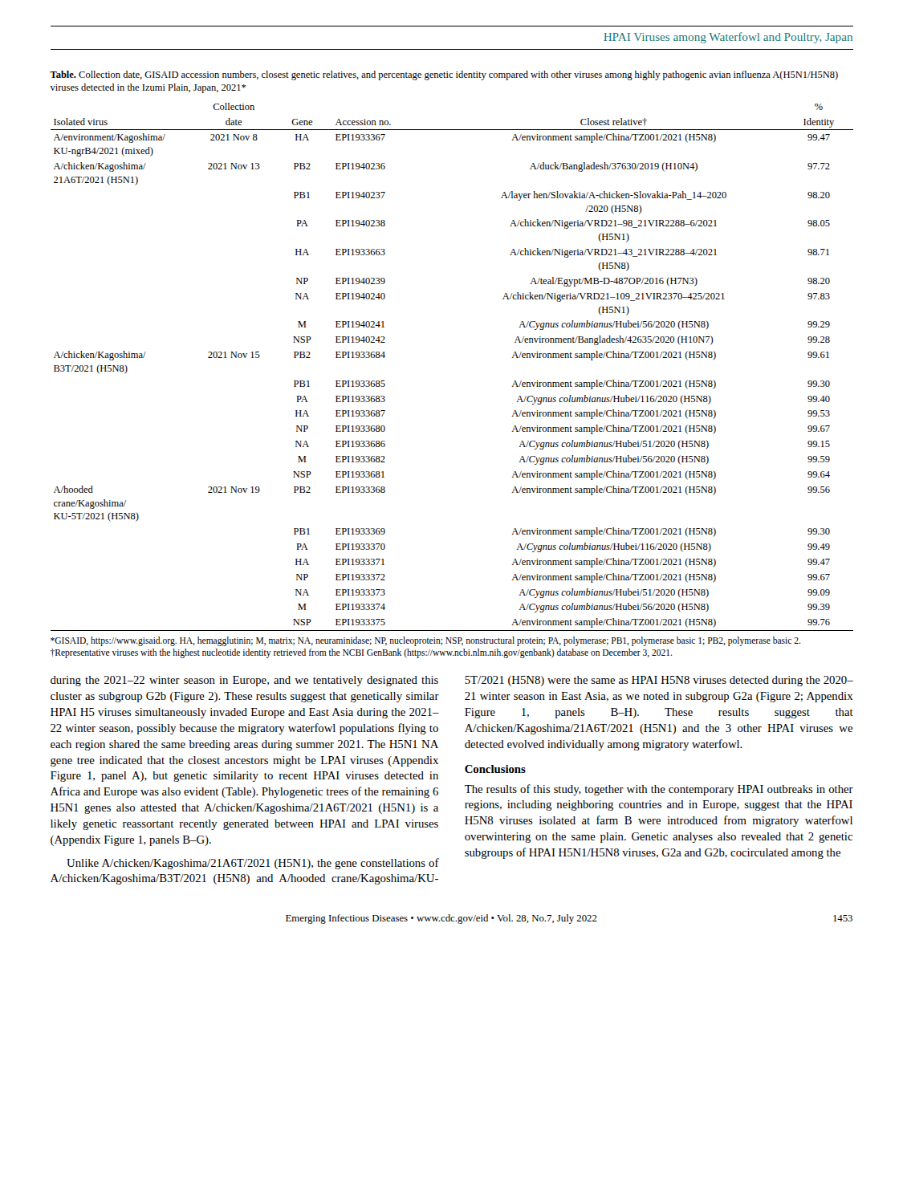HPAI Viruses among Waterfowl and Poultry, Japan
Table. Collection date, GISAID accession numbers, closest genetic relatives, and percentage genetic identity compared with other viruses among highly pathogenic avian influenza A(H5N1/H5N8) viruses detected in the Izumi Plain, Japan, 2021*
| | Collection | | | | % |
| --- | --- | --- | --- | --- | --- |
| Isolated virus | date | Gene | Accession no. | Closest relative† | Identity |
| A/environment/Kagoshima/ KU-ngrB4/2021 (mixed) | 2021 Nov 8 | HA | EPI1933367 | A/environment sample/China/TZ001/2021 (H5N8) | 99.47 |
| A/chicken/Kagoshima/ 21A6T/2021 (H5N1) | 2021 Nov 13 | PB2 | EPI1940236 | A/duck/Bangladesh/37630/2019 (H10N4) | 97.72 |
| | | PB1 | EPI1940237 | A/layer hen/Slovakia/A-chicken-Slovakia-Pah_14–2020 /2020 (H5N8) | 98.20 |
| | | PA | EPI1940238 | A/chicken/Nigeria/VRD21–98_21VIR2288–6/2021 (H5N1) | 98.05 |
| | | HA | EPI1933663 | A/chicken/Nigeria/VRD21–43_21VIR2288–4/2021 (H5N8) | 98.71 |
| | | NP | EPI1940239 | A/teal/Egypt/MB-D-487OP/2016 (H7N3) | 98.20 |
| | | NA | EPI1940240 | A/chicken/Nigeria/VRD21–109_21VIR2370–425/2021 (H5N1) | 97.83 |
| | | M | EPI1940241 | A/ Cygnus columbianus /Hubei/56/2020 (H5N8) | 99.29 |
| | | NSP | EPI1940242 | A/environment/Bangladesh/42635/2020 (H10N7) | 99.28 |
| A/chicken/Kagoshima/ B3T/2021 (H5N8) | 2021 Nov 15 | PB2 | EPI1933684 | A/environment sample/China/TZ001/2021 (H5N8) | 99.61 |
| | | PB1 | EPI1933685 | A/environment sample/China/TZ001/2021 (H5N8) | 99.30 |
| | | PA | EPI1933683 | A/ Cygnus columbianus /Hubei/116/2020 (H5N8) | 99.40 |
| | | HA | EPI1933687 | A/environment sample/China/TZ001/2021 (H5N8) | 99.53 |
| | | NP | EPI1933680 | A/environment sample/China/TZ001/2021 (H5N8) | 99.67 |
| | | NA | EPI1933686 | A/ Cygnus columbianus /Hubei/51/2020 (H5N8) | 99.15 |
| | | M | EPI1933682 | A/ Cygnus columbianus /Hubei/56/2020 (H5N8) | 99.59 |
| | | NSP | EPI1933681 | A/environment sample/China/TZ001/2021 (H5N8) | 99.64 |
| A/hooded crane/Kagoshima/ KU-5T/2021 (H5N8) | 2021 Nov 19 | PB2 | EPI1933368 | A/environment sample/China/TZ001/2021 (H5N8) | 99.56 |
| | | PB1 | EPI1933369 | A/environment sample/China/TZ001/2021 (H5N8) | 99.30 |
| | | PA | EPI1933370 | A/ Cygnus columbianus /Hubei/116/2020 (H5N8) | 99.49 |
| | | HA | EPI1933371 | A/environment sample/China/TZ001/2021 (H5N8) | 99.47 |
| | | NP | EPI1933372 | A/environment sample/China/TZ001/2021 (H5N8) | 99.67 |
| | | NA | EPI1933373 | A/ Cygnus columbianus /Hubei/51/2020 (H5N8) | 99.09 |
| | | M | EPI1933374 | A/ Cygnus columbianus /Hubei/56/2020 (H5N8) | 99.39 |
| | | NSP | EPI1933375 | A/environment sample/China/TZ001/2021 (H5N8) | 99.76 |
*GISAID, https://www.gisaid.org. HA, hemagglutinin; M, matrix; NA, neuraminidase; NP, nucleoprotein; NSP, nonstructural protein; PA, polymerase; PB1, polymerase basic 1; PB2, polymerase basic 2.
†Representative viruses with the highest nucleotide identity retrieved from the NCBI GenBank (https://www.ncbi.nlm.nih.gov/genbank) database on December 3, 2021.
during the 2021–22 winter season in Europe, and we tentatively designated this cluster as subgroup G2b (Figure 2). These results suggest that genetically similar HPAI H5 viruses simultaneously invaded Europe and East Asia during the 2021–22 winter season, possibly because the migratory waterfowl populations flying to each region shared the same breeding areas during summer 2021. The H5N1 NA gene tree indicated that the closest ancestors might be LPAI viruses (Appendix Figure 1, panel A), but genetic similarity to recent HPAI viruses detected in Africa and Europe was also evident (Table). Phylogenetic trees of the remaining 6 H5N1 genes also attested that A/chicken/Kagoshima/21A6T/2021 (H5N1) is a likely genetic reassortant recently generated between HPAI and LPAI viruses (Appendix Figure 1, panels B–G).
Unlike A/chicken/Kagoshima/21A6T/2021 (H5N1), the gene constellations of A/chicken/Kagoshima/B3T/2021 (H5N8) and A/hooded crane/Kagoshima/KU-5T/2021 (H5N8) were the same as HPAI H5N8 viruses detected during the 2020–21 winter season in East Asia, as we noted in subgroup G2a (Figure 2; Appendix Figure 1, panels B–H). These results suggest that A/chicken/Kagoshima/21A6T/2021 (H5N1) and the 3 other HPAI viruses we detected evolved individually among migratory waterfowl.
Conclusions
The results of this study, together with the contemporary HPAI outbreaks in other regions, including neighboring countries and in Europe, suggest that the HPAI H5N8 viruses isolated at farm B were introduced from migratory waterfowl overwintering on the same plain. Genetic analyses also revealed that 2 genetic subgroups of HPAI H5N1/H5N8 viruses, G2a and G2b, cocirculated among the
Emerging Infectious Diseases • www.cdc.gov/eid • Vol. 28, No.7, July 2022
1453